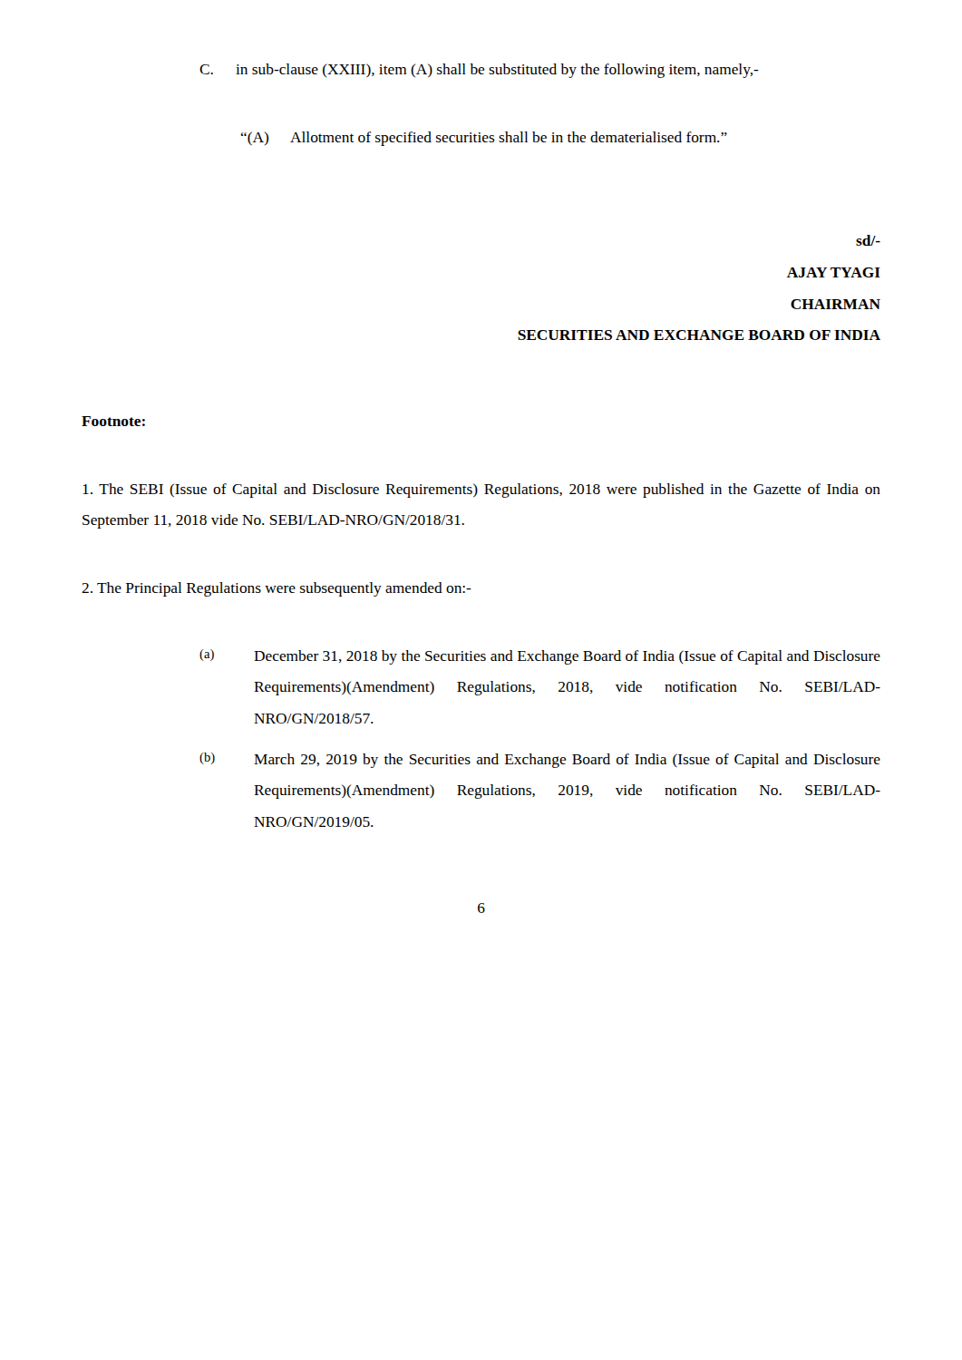C.
in sub-clause (XXIII), item (A) shall be substituted by the following item, namely,-
“(A)
Allotment of specified securities shall be in the dematerialised form.”
sd/-
AJAY TYAGI
CHAIRMAN
SECURITIES AND EXCHANGE BOARD OF INDIA
Footnote:
1. The SEBI (Issue of Capital and Disclosure Requirements) Regulations, 2018 were published in the Gazette of India on September 11, 2018 vide No. SEBI/LAD-NRO/GN/2018/31.
2. The Principal Regulations were subsequently amended on:-
(a)
December 31, 2018 by the Securities and Exchange Board of India (Issue of Capital and Disclosure Requirements)(Amendment) Regulations, 2018, vide notification No. SEBI/LAD-NRO/GN/2018/57.
(b)
March 29, 2019 by the Securities and Exchange Board of India (Issue of Capital and Disclosure Requirements)(Amendment) Regulations, 2019, vide notification No. SEBI/LAD-NRO/GN/2019/05.
6